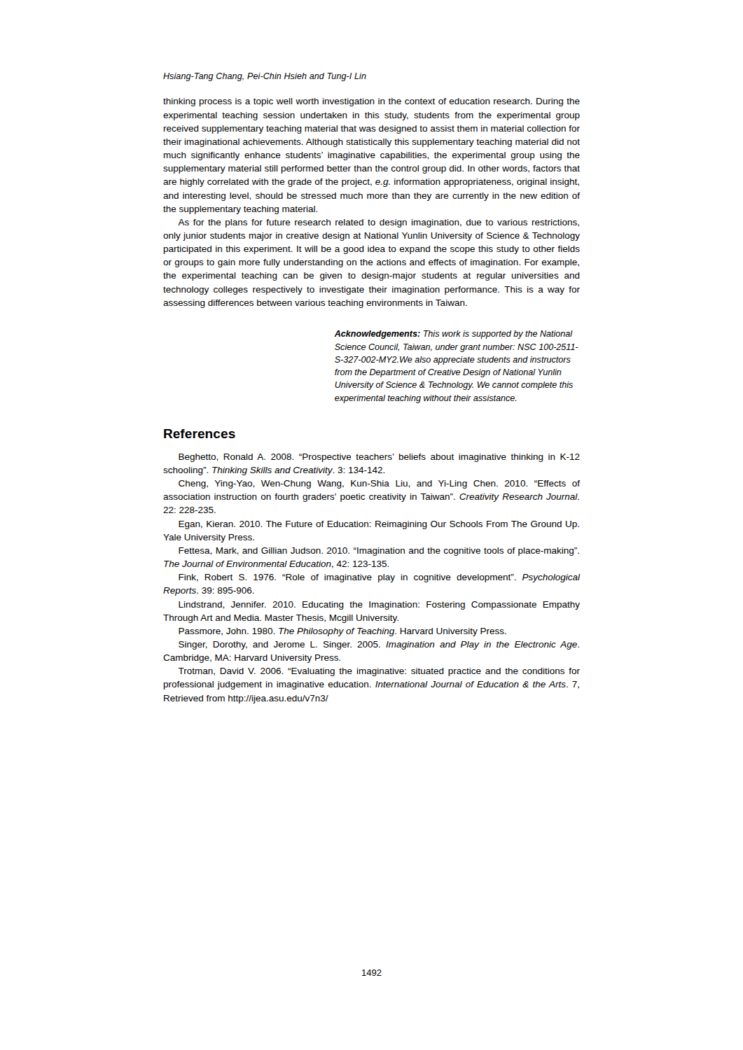Hsiang-Tang Chang, Pei-Chin Hsieh and Tung-I Lin
thinking process is a topic well worth investigation in the context of education research. During the experimental teaching session undertaken in this study, students from the experimental group received supplementary teaching material that was designed to assist them in material collection for their imaginational achievements. Although statistically this supplementary teaching material did not much significantly enhance students’ imaginative capabilities, the experimental group using the supplementary material still performed better than the control group did. In other words, factors that are highly correlated with the grade of the project, e.g. information appropriateness, original insight, and interesting level, should be stressed much more than they are currently in the new edition of the supplementary teaching material.
As for the plans for future research related to design imagination, due to various restrictions, only junior students major in creative design at National Yunlin University of Science & Technology participated in this experiment. It will be a good idea to expand the scope this study to other fields or groups to gain more fully understanding on the actions and effects of imagination. For example, the experimental teaching can be given to design-major students at regular universities and technology colleges respectively to investigate their imagination performance. This is a way for assessing differences between various teaching environments in Taiwan.
Acknowledgements: This work is supported by the National Science Council, Taiwan, under grant number: NSC 100-2511-S-327-002-MY2.We also appreciate students and instructors from the Department of Creative Design of National Yunlin University of Science & Technology. We cannot complete this experimental teaching without their assistance.
References
Beghetto, Ronald A. 2008. “Prospective teachers’ beliefs about imaginative thinking in K-12 schooling”. Thinking Skills and Creativity. 3: 134-142.
Cheng, Ying-Yao, Wen-Chung Wang, Kun-Shia Liu, and Yi-Ling Chen. 2010. “Effects of association instruction on fourth graders' poetic creativity in Taiwan”. Creativity Research Journal. 22: 228-235.
Egan, Kieran. 2010. The Future of Education: Reimagining Our Schools From The Ground Up. Yale University Press.
Fettesa, Mark, and Gillian Judson. 2010. “Imagination and the cognitive tools of place-making”. The Journal of Environmental Education, 42: 123-135.
Fink, Robert S. 1976. “Role of imaginative play in cognitive development”. Psychological Reports. 39: 895-906.
Lindstrand, Jennifer. 2010. Educating the Imagination: Fostering Compassionate Empathy Through Art and Media. Master Thesis, Mcgill University.
Passmore, John. 1980. The Philosophy of Teaching. Harvard University Press.
Singer, Dorothy, and Jerome L. Singer. 2005. Imagination and Play in the Electronic Age. Cambridge, MA: Harvard University Press.
Trotman, David V. 2006. “Evaluating the imaginative: situated practice and the conditions for professional judgement in imaginative education. International Journal of Education & the Arts. 7, Retrieved from http://ijea.asu.edu/v7n3/
1492